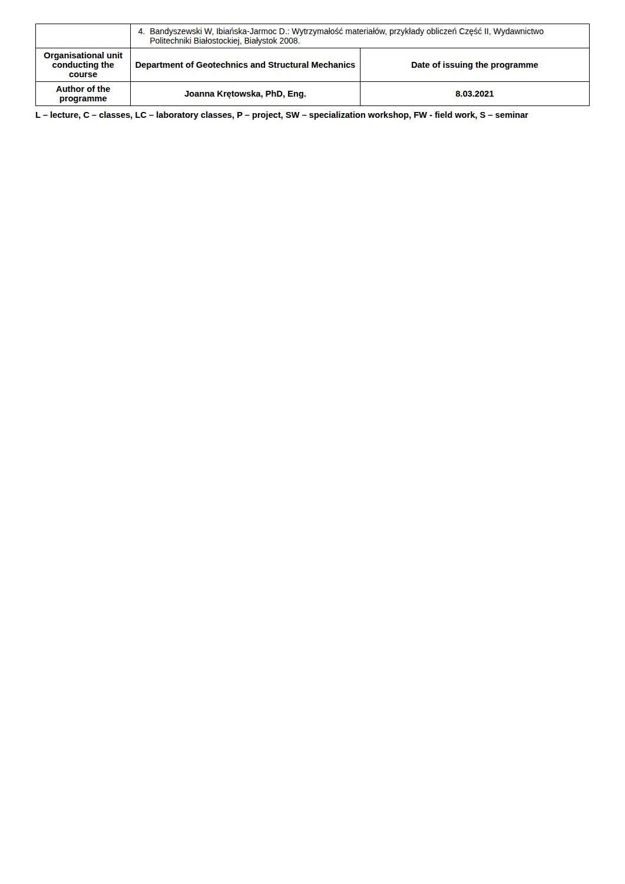| | Bandyszewski W, Ibiańska-Jarmoc D.: Wytrzymałość materiałów, przykłady obliczeń Część II, Wydawnictwo Politechniki Białostockiej, Białystok 2008. |
| Organisational unit conducting the course | Department of Geotechnics and Structural Mechanics | Date of issuing the programme |
| Author of the programme | Joanna Krętowska, PhD, Eng. | 8.03.2021 |
L – lecture, C – classes, LC – laboratory classes, P – project, SW – specialization workshop, FW - field work, S – seminar